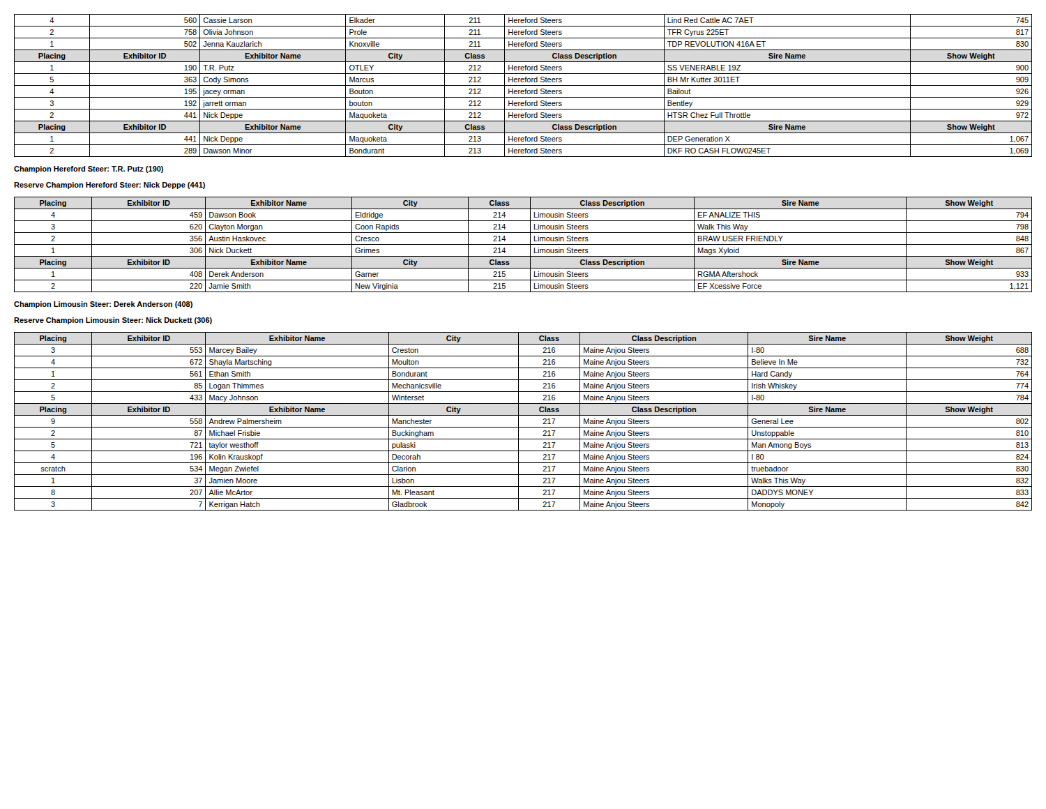| 4 | 560 | Cassie Larson | Elkader | 211 | Hereford Steers | Lind Red Cattle AC 7AET | 745 |
| 2 | 758 | Olivia Johnson | Prole | 211 | Hereford Steers | TFR Cyrus 225ET | 817 |
| 1 | 502 | Jenna Kauzlarich | Knoxville | 211 | Hereford Steers | TDP REVOLUTION 416A ET | 830 |
| Placing | Exhibitor ID | Exhibitor Name | City | Class | Class Description | Sire Name | Show Weight |
| 1 | 190 | T.R. Putz | OTLEY | 212 | Hereford Steers | SS VENERABLE 19Z | 900 |
| 5 | 363 | Cody Simons | Marcus | 212 | Hereford Steers | BH Mr Kutter 3011ET | 909 |
| 4 | 195 | jacey orman | Bouton | 212 | Hereford Steers | Bailout | 926 |
| 3 | 192 | jarrett orman | bouton | 212 | Hereford Steers | Bentley | 929 |
| 2 | 441 | Nick Deppe | Maquoketa | 212 | Hereford Steers | HTSR Chez Full Throttle | 972 |
| Placing | Exhibitor ID | Exhibitor Name | City | Class | Class Description | Sire Name | Show Weight |
| 1 | 441 | Nick Deppe | Maquoketa | 213 | Hereford Steers | DEP Generation X | 1,067 |
| 2 | 289 | Dawson Minor | Bondurant | 213 | Hereford Steers | DKF RO CASH FLOW0245ET | 1,069 |
Champion Hereford Steer: T.R. Putz (190)
Reserve Champion Hereford Steer: Nick Deppe (441)
| Placing | Exhibitor ID | Exhibitor Name | City | Class | Class Description | Sire Name | Show Weight |
| 4 | 459 | Dawson Book | Eldridge | 214 | Limousin Steers | EF ANALIZE THIS | 794 |
| 3 | 620 | Clayton Morgan | Coon Rapids | 214 | Limousin Steers | Walk This Way | 798 |
| 2 | 356 | Austin Haskovec | Cresco | 214 | Limousin Steers | BRAW USER FRIENDLY | 848 |
| 1 | 306 | Nick Duckett | Grimes | 214 | Limousin Steers | Mags Xyloid | 867 |
| Placing | Exhibitor ID | Exhibitor Name | City | Class | Class Description | Sire Name | Show Weight |
| 1 | 408 | Derek Anderson | Garner | 215 | Limousin Steers | RGMA Aftershock | 933 |
| 2 | 220 | Jamie Smith | New Virginia | 215 | Limousin Steers | EF Xcessive Force | 1,121 |
Champion Limousin Steer: Derek Anderson (408)
Reserve Champion Limousin Steer: Nick Duckett (306)
| Placing | Exhibitor ID | Exhibitor Name | City | Class | Class Description | Sire Name | Show Weight |
| 3 | 553 | Marcey Bailey | Creston | 216 | Maine Anjou Steers | I-80 | 688 |
| 4 | 672 | Shayla Martsching | Moulton | 216 | Maine Anjou Steers | Believe In Me | 732 |
| 1 | 561 | Ethan Smith | Bondurant | 216 | Maine Anjou Steers | Hard Candy | 764 |
| 2 | 85 | Logan Thimmes | Mechanicsville | 216 | Maine Anjou Steers | Irish Whiskey | 774 |
| 5 | 433 | Macy Johnson | Winterset | 216 | Maine Anjou Steers | I-80 | 784 |
| Placing | Exhibitor ID | Exhibitor Name | City | Class | Class Description | Sire Name | Show Weight |
| 9 | 558 | Andrew Palmersheim | Manchester | 217 | Maine Anjou Steers | General Lee | 802 |
| 2 | 87 | Michael Frisbie | Buckingham | 217 | Maine Anjou Steers | Unstoppable | 810 |
| 5 | 721 | taylor westhoff | pulaski | 217 | Maine Anjou Steers | Man Among Boys | 813 |
| 4 | 196 | Kolin Krauskopf | Decorah | 217 | Maine Anjou Steers | I 80 | 824 |
| scratch | 534 | Megan Zwiefel | Clarion | 217 | Maine Anjou Steers | truebadoor | 830 |
| 1 | 37 | Jamien Moore | Lisbon | 217 | Maine Anjou Steers | Walks This Way | 832 |
| 8 | 207 | Allie McArtor | Mt. Pleasant | 217 | Maine Anjou Steers | DADDYS MONEY | 833 |
| 3 | 7 | Kerrigan Hatch | Gladbrook | 217 | Maine Anjou Steers | Monopoly | 842 |